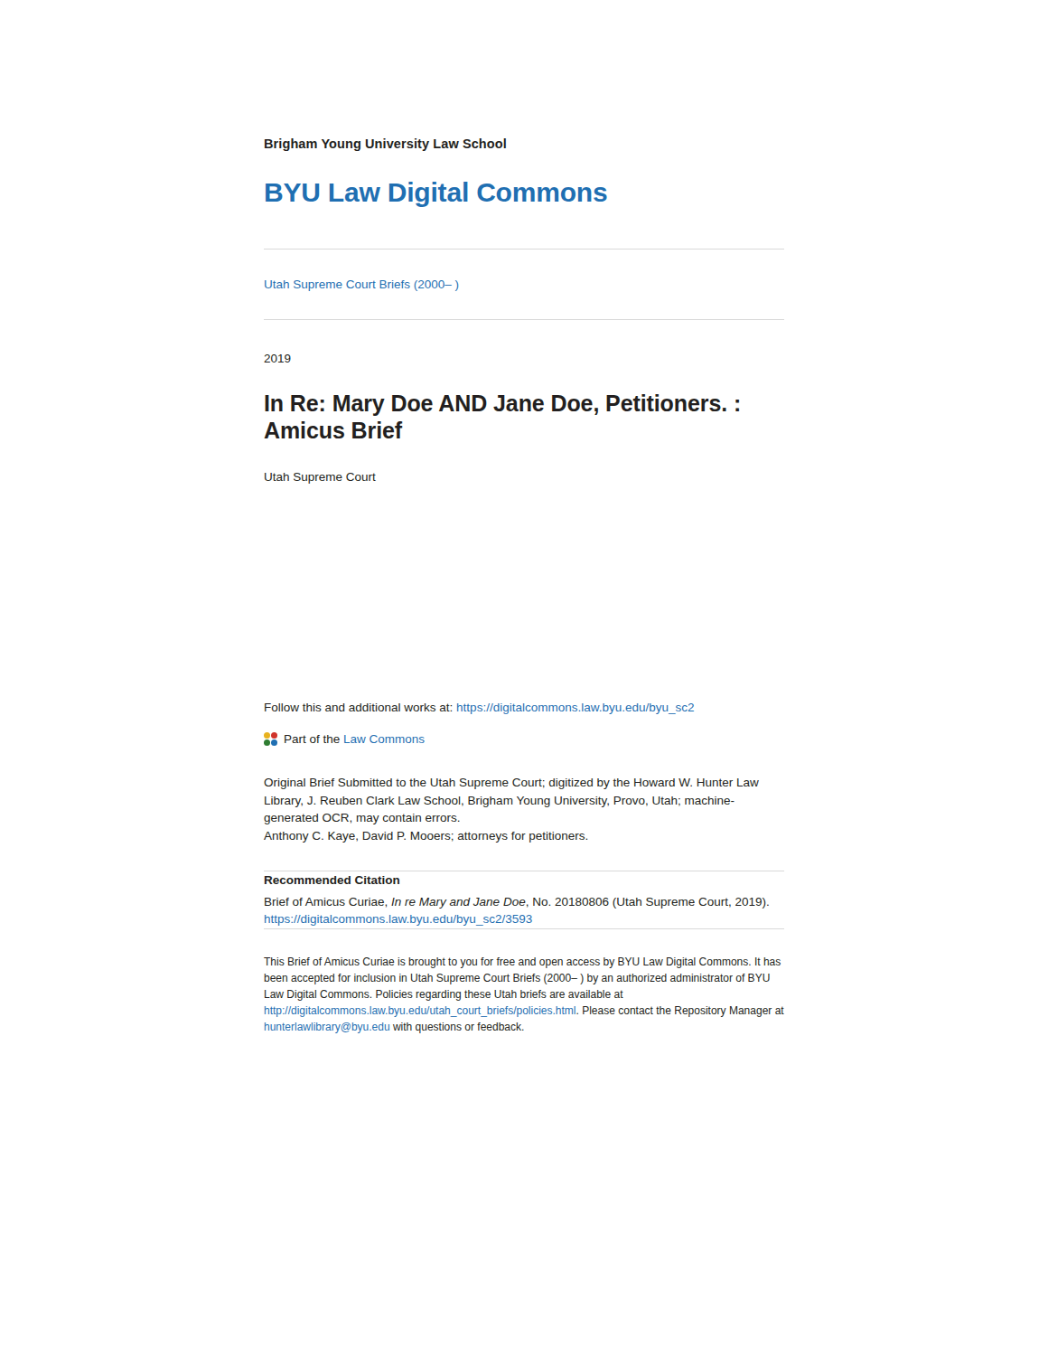Brigham Young University Law School
BYU Law Digital Commons
Utah Supreme Court Briefs (2000– )
2019
In Re: Mary Doe AND Jane Doe, Petitioners. : Amicus Brief
Utah Supreme Court
Follow this and additional works at: https://digitalcommons.law.byu.edu/byu_sc2
Part of the Law Commons
Original Brief Submitted to the Utah Supreme Court; digitized by the Howard W. Hunter Law Library, J. Reuben Clark Law School, Brigham Young University, Provo, Utah; machine-generated OCR, may contain errors.
Anthony C. Kaye, David P. Mooers; attorneys for petitioners.
Recommended Citation
Brief of Amicus Curiae, In re Mary and Jane Doe, No. 20180806 (Utah Supreme Court, 2019).
https://digitalcommons.law.byu.edu/byu_sc2/3593
This Brief of Amicus Curiae is brought to you for free and open access by BYU Law Digital Commons. It has been accepted for inclusion in Utah Supreme Court Briefs (2000– ) by an authorized administrator of BYU Law Digital Commons. Policies regarding these Utah briefs are available at http://digitalcommons.law.byu.edu/utah_court_briefs/policies.html. Please contact the Repository Manager at hunterlawlibrary@byu.edu with questions or feedback.